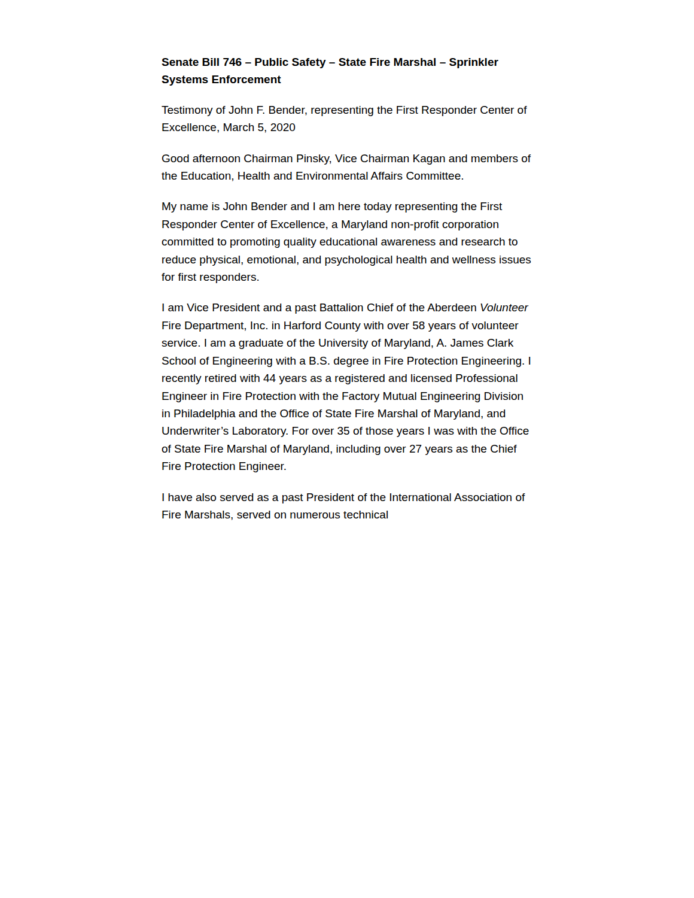Senate Bill 746 – Public Safety – State Fire Marshal – Sprinkler Systems Enforcement
Testimony of John F. Bender, representing the First Responder Center of Excellence, March 5, 2020
Good afternoon Chairman Pinsky, Vice Chairman Kagan and members of the Education, Health and Environmental Affairs Committee.
My name is John Bender and I am here today representing the First Responder Center of Excellence, a Maryland non-profit corporation committed to promoting quality educational awareness and research to reduce physical, emotional, and psychological health and wellness issues for first responders.
I am Vice President and a past Battalion Chief of the Aberdeen Volunteer Fire Department, Inc. in Harford County with over 58 years of volunteer service. I am a graduate of the University of Maryland, A. James Clark School of Engineering with a B.S. degree in Fire Protection Engineering. I recently retired with 44 years as a registered and licensed Professional Engineer in Fire Protection with the Factory Mutual Engineering Division in Philadelphia and the Office of State Fire Marshal of Maryland, and Underwriter’s Laboratory. For over 35 of those years I was with the Office of State Fire Marshal of Maryland, including over 27 years as the Chief Fire Protection Engineer.
I have also served as a past President of the International Association of Fire Marshals, served on numerous technical